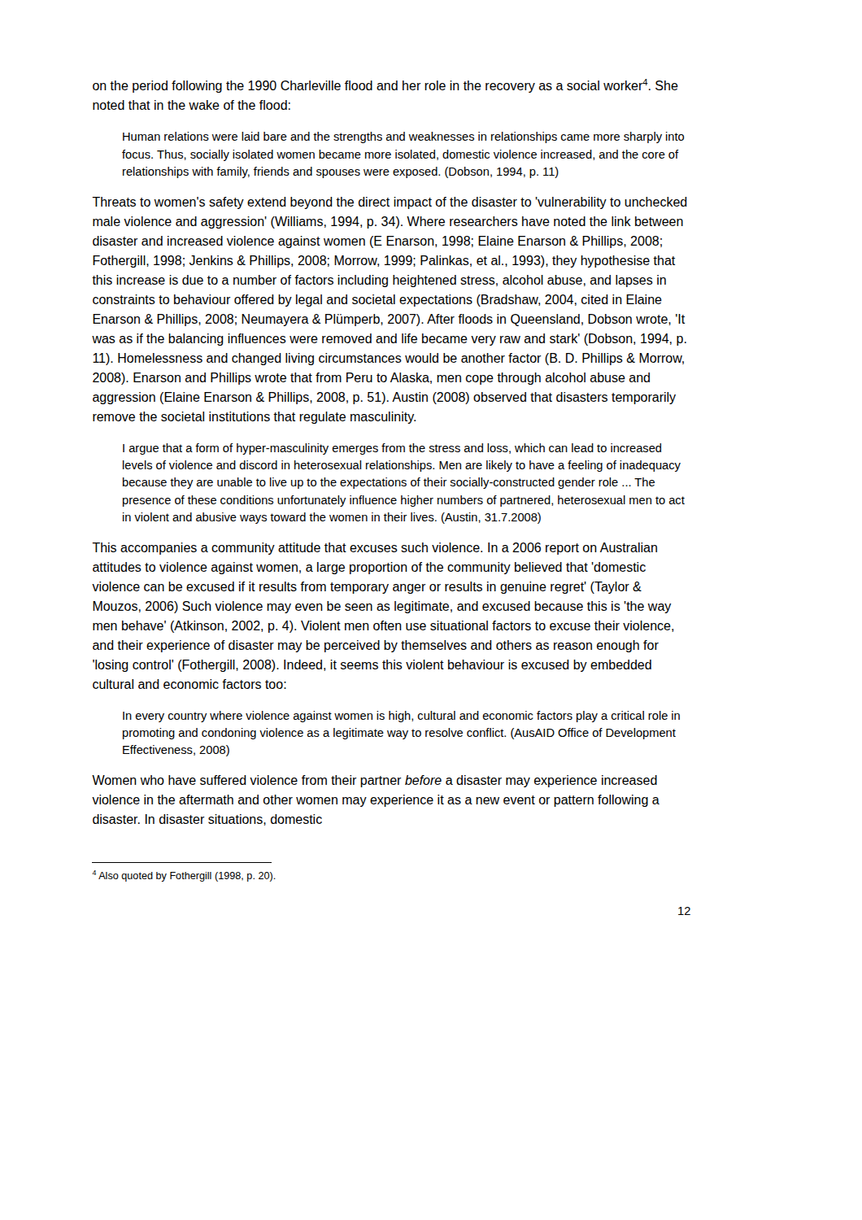on the period following the 1990 Charleville flood and her role in the recovery as a social worker4. She noted that in the wake of the flood:
Human relations were laid bare and the strengths and weaknesses in relationships came more sharply into focus. Thus, socially isolated women became more isolated, domestic violence increased, and the core of relationships with family, friends and spouses were exposed. (Dobson, 1994, p. 11)
Threats to women's safety extend beyond the direct impact of the disaster to 'vulnerability to unchecked male violence and aggression' (Williams, 1994, p. 34). Where researchers have noted the link between disaster and increased violence against women (E Enarson, 1998; Elaine Enarson & Phillips, 2008; Fothergill, 1998; Jenkins & Phillips, 2008; Morrow, 1999; Palinkas, et al., 1993), they hypothesise that this increase is due to a number of factors including heightened stress, alcohol abuse, and lapses in constraints to behaviour offered by legal and societal expectations (Bradshaw, 2004, cited in Elaine Enarson & Phillips, 2008; Neumayera & Plümperb, 2007). After floods in Queensland, Dobson wrote, 'It was as if the balancing influences were removed and life became very raw and stark' (Dobson, 1994, p. 11). Homelessness and changed living circumstances would be another factor (B. D. Phillips & Morrow, 2008). Enarson and Phillips wrote that from Peru to Alaska, men cope through alcohol abuse and aggression (Elaine Enarson & Phillips, 2008, p. 51). Austin (2008) observed that disasters temporarily remove the societal institutions that regulate masculinity.
I argue that a form of hyper-masculinity emerges from the stress and loss, which can lead to increased levels of violence and discord in heterosexual relationships. Men are likely to have a feeling of inadequacy because they are unable to live up to the expectations of their socially-constructed gender role ... The presence of these conditions unfortunately influence higher numbers of partnered, heterosexual men to act in violent and abusive ways toward the women in their lives. (Austin, 31.7.2008)
This accompanies a community attitude that excuses such violence. In a 2006 report on Australian attitudes to violence against women, a large proportion of the community believed that 'domestic violence can be excused if it results from temporary anger or results in genuine regret' (Taylor & Mouzos, 2006) Such violence may even be seen as legitimate, and excused because this is 'the way men behave' (Atkinson, 2002, p. 4). Violent men often use situational factors to excuse their violence, and their experience of disaster may be perceived by themselves and others as reason enough for 'losing control' (Fothergill, 2008). Indeed, it seems this violent behaviour is excused by embedded cultural and economic factors too:
In every country where violence against women is high, cultural and economic factors play a critical role in promoting and condoning violence as a legitimate way to resolve conflict. (AusAID Office of Development Effectiveness, 2008)
Women who have suffered violence from their partner before a disaster may experience increased violence in the aftermath and other women may experience it as a new event or pattern following a disaster. In disaster situations, domestic
4 Also quoted by Fothergill (1998, p. 20).
12